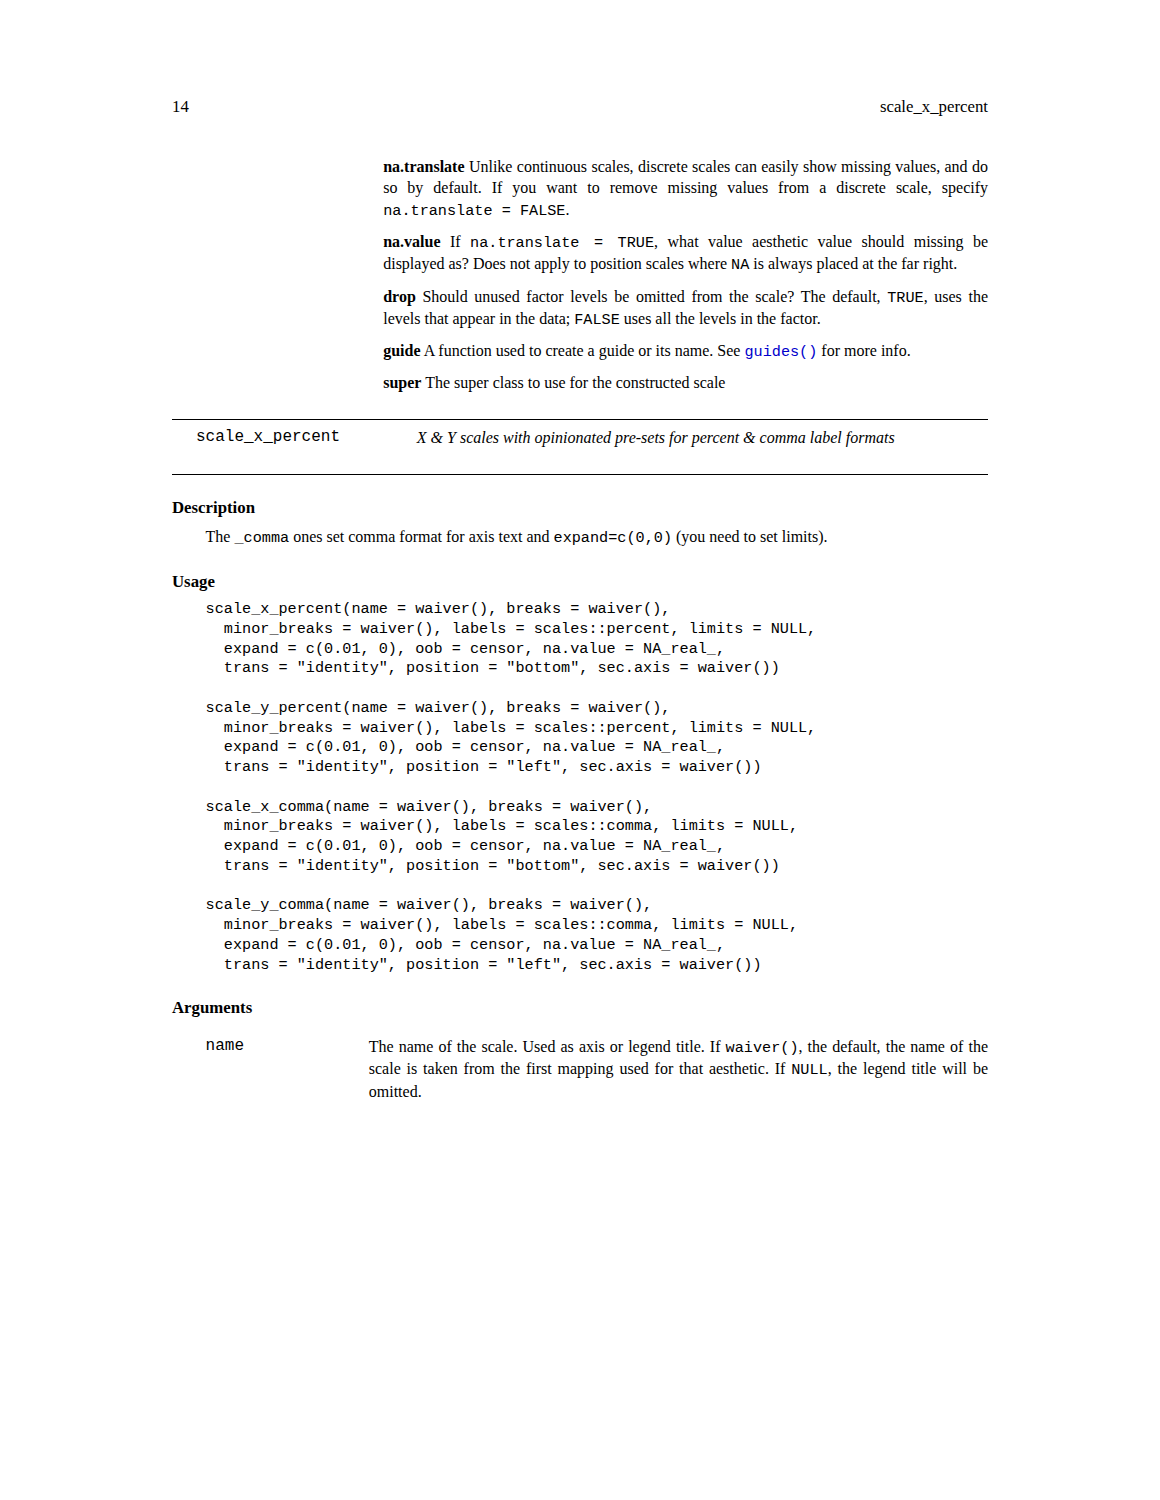14 scale_x_percent
na.translate Unlike continuous scales, discrete scales can easily show missing values, and do so by default. If you want to remove missing values from a discrete scale, specify na.translate = FALSE.
na.value If na.translate = TRUE, what value aesthetic value should missing be displayed as? Does not apply to position scales where NA is always placed at the far right.
drop Should unused factor levels be omitted from the scale? The default, TRUE, uses the levels that appear in the data; FALSE uses all the levels in the factor.
guide A function used to create a guide or its name. See guides() for more info.
super The super class to use for the constructed scale
scale_x_percent
X & Y scales with opinionated pre-sets for percent & comma label formats
Description
The _comma ones set comma format for axis text and expand=c(0,0) (you need to set limits).
Usage
scale_x_percent(name = waiver(), breaks = waiver(),
  minor_breaks = waiver(), labels = scales::percent, limits = NULL,
  expand = c(0.01, 0), oob = censor, na.value = NA_real_,
  trans = "identity", position = "bottom", sec.axis = waiver())

scale_y_percent(name = waiver(), breaks = waiver(),
  minor_breaks = waiver(), labels = scales::percent, limits = NULL,
  expand = c(0.01, 0), oob = censor, na.value = NA_real_,
  trans = "identity", position = "left", sec.axis = waiver())

scale_x_comma(name = waiver(), breaks = waiver(),
  minor_breaks = waiver(), labels = scales::comma, limits = NULL,
  expand = c(0.01, 0), oob = censor, na.value = NA_real_,
  trans = "identity", position = "bottom", sec.axis = waiver())

scale_y_comma(name = waiver(), breaks = waiver(),
  minor_breaks = waiver(), labels = scales::comma, limits = NULL,
  expand = c(0.01, 0), oob = censor, na.value = NA_real_,
  trans = "identity", position = "left", sec.axis = waiver())
Arguments
name
The name of the scale. Used as axis or legend title. If waiver(), the default, the name of the scale is taken from the first mapping used for that aesthetic. If NULL, the legend title will be omitted.